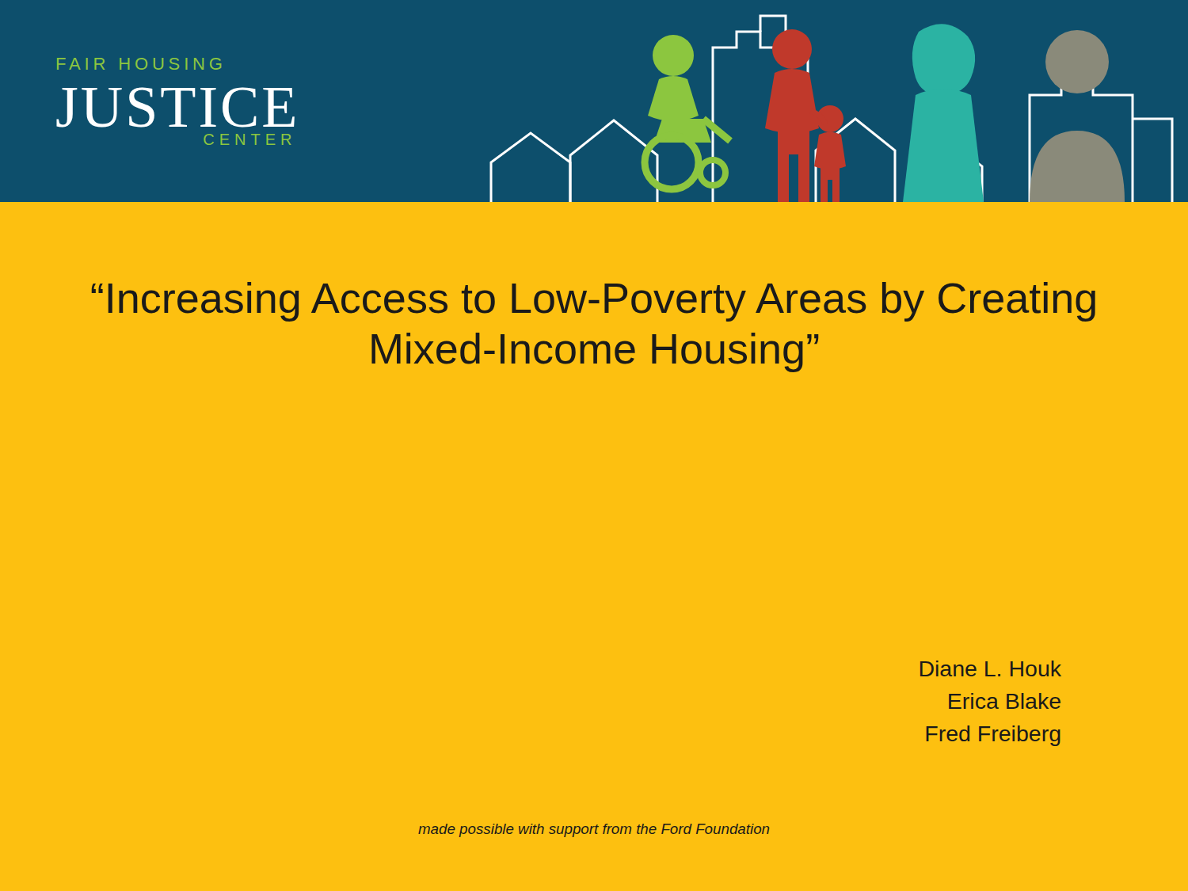FAIR HOUSING
JUSTICE
CENTER
“Increasing Access to Low-Poverty Areas by Creating Mixed-Income Housing”
Diane L. Houk
Erica Blake
Fred Freiberg
made possible with support from the Ford Foundation